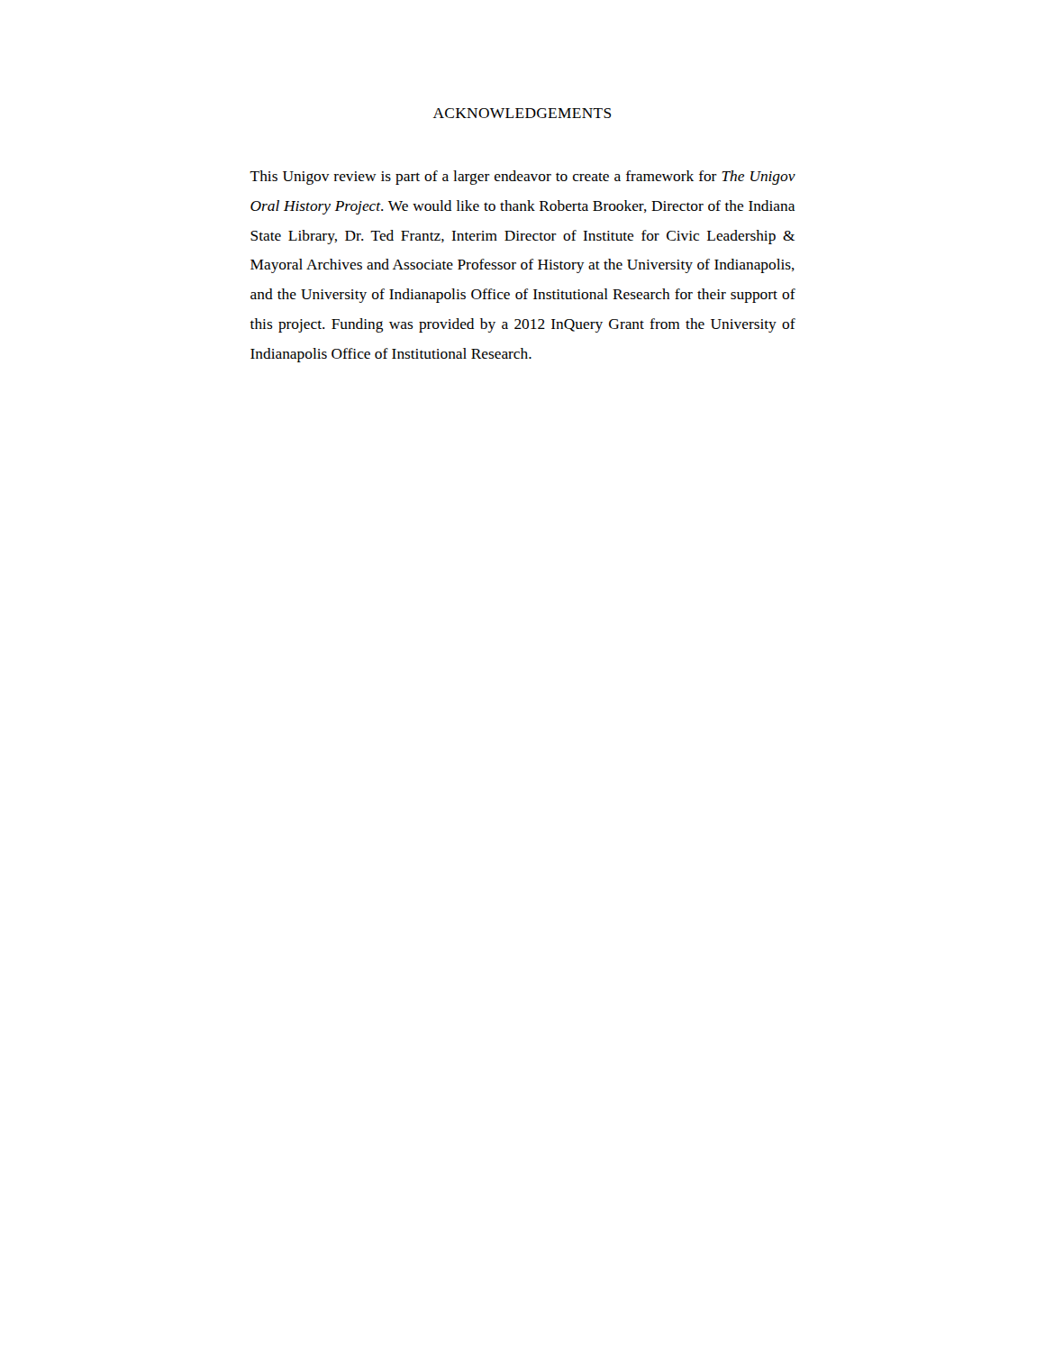ACKNOWLEDGEMENTS
This Unigov review is part of a larger endeavor to create a framework for The Unigov Oral History Project. We would like to thank Roberta Brooker, Director of the Indiana State Library, Dr. Ted Frantz, Interim Director of Institute for Civic Leadership & Mayoral Archives and Associate Professor of History at the University of Indianapolis, and the University of Indianapolis Office of Institutional Research for their support of this project. Funding was provided by a 2012 InQuery Grant from the University of Indianapolis Office of Institutional Research.